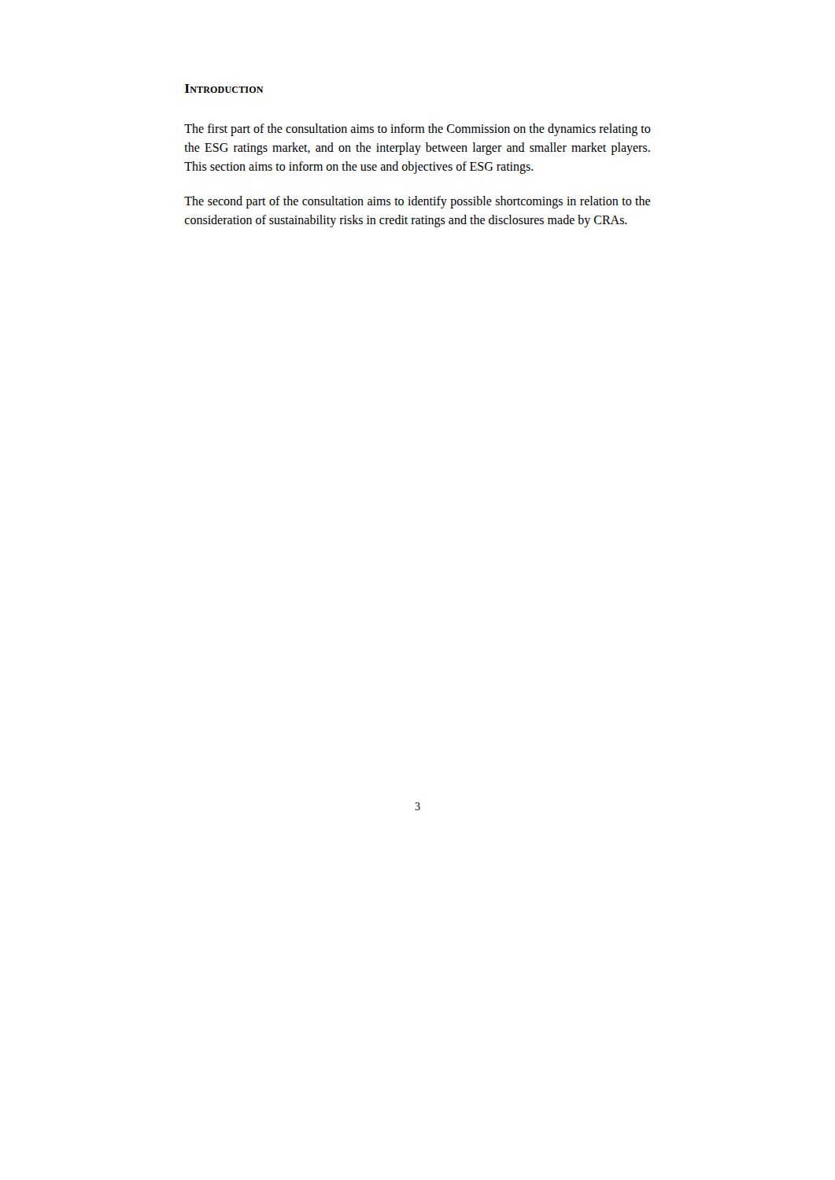Introduction
The first part of the consultation aims to inform the Commission on the dynamics relating to the ESG ratings market, and on the interplay between larger and smaller market players. This section aims to inform on the use and objectives of ESG ratings.
The second part of the consultation aims to identify possible shortcomings in relation to the consideration of sustainability risks in credit ratings and the disclosures made by CRAs.
3